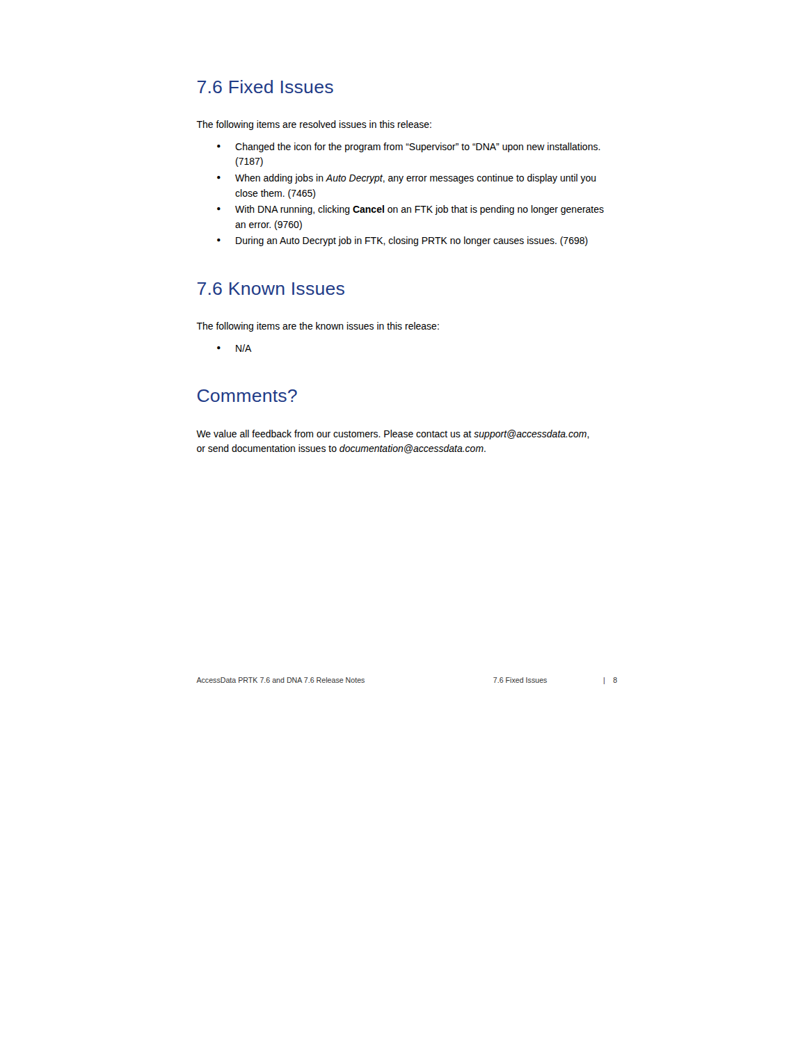7.6 Fixed Issues
The following items are resolved issues in this release:
Changed the icon for the program from “Supervisor” to “DNA” upon new installations. (7187)
When adding jobs in Auto Decrypt, any error messages continue to display until you close them. (7465)
With DNA running, clicking Cancel on an FTK job that is pending no longer generates an error. (9760)
During an Auto Decrypt job in FTK, closing PRTK no longer causes issues. (7698)
7.6 Known Issues
The following items are the known issues in this release:
N/A
Comments?
We value all feedback from our customers. Please contact us at support@accessdata.com, or send documentation issues to documentation@accessdata.com.
AccessData PRTK 7.6 and DNA 7.6 Release Notes
7.6 Fixed Issues |8